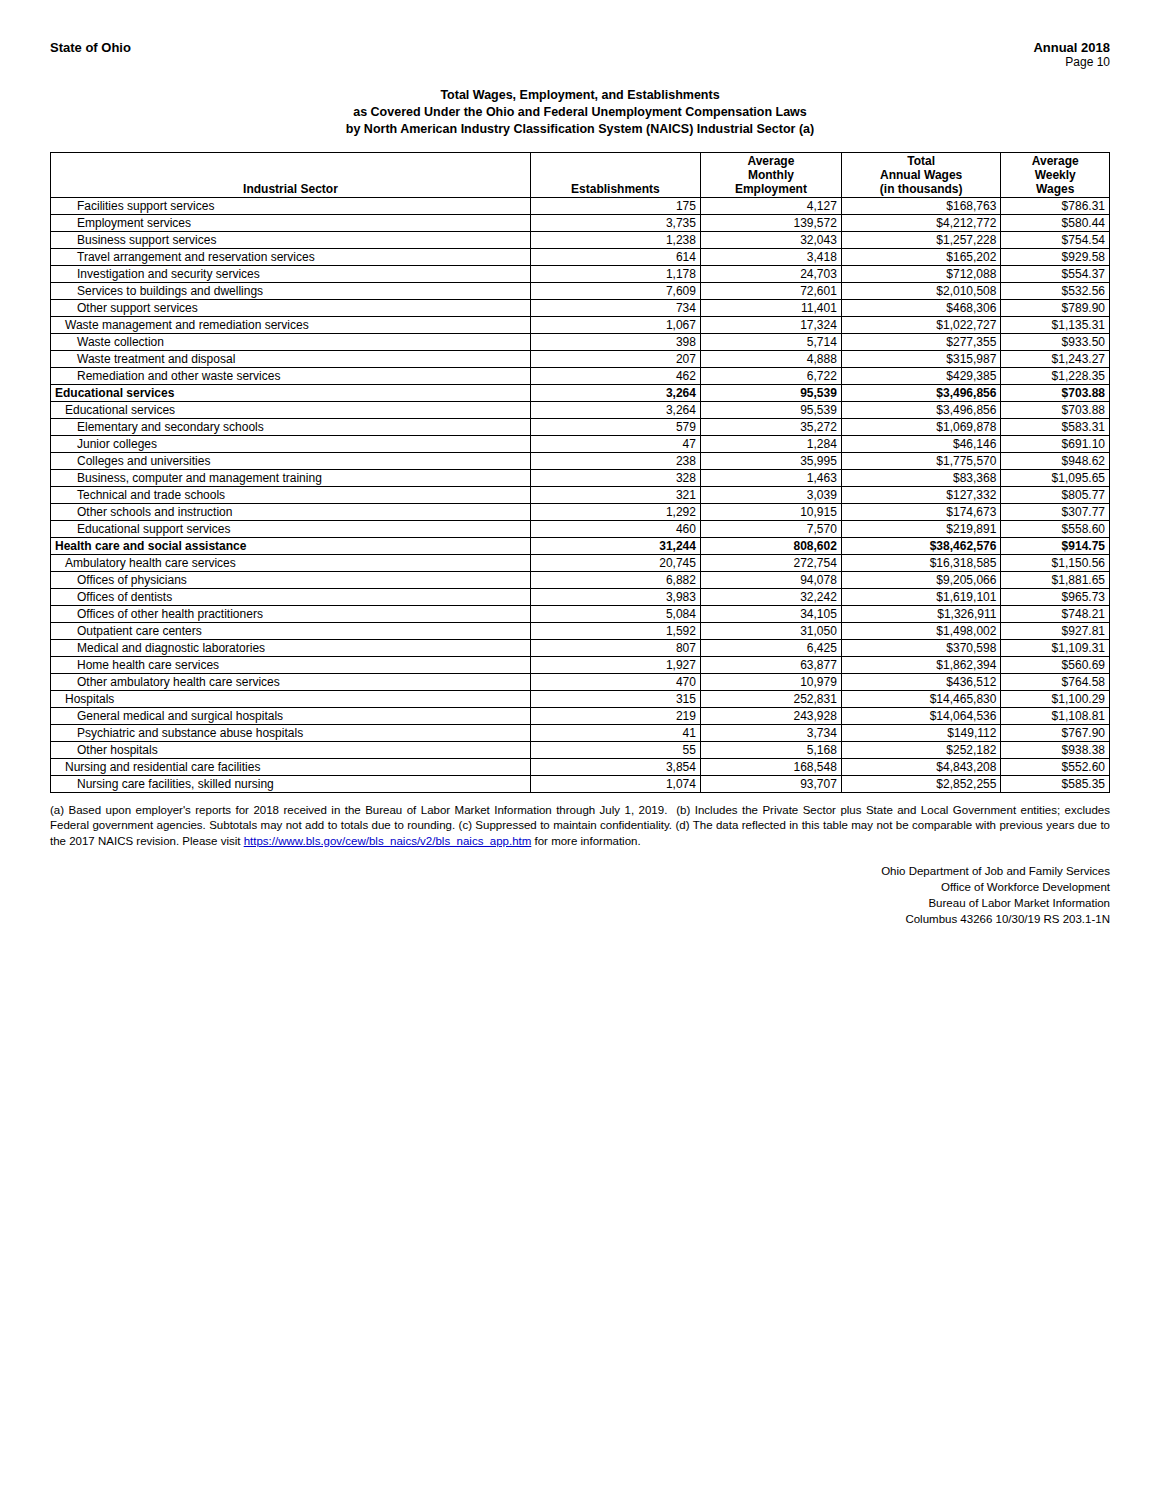State of Ohio
Annual 2018
Page 10
Total Wages, Employment, and Establishments
as Covered Under the Ohio and Federal Unemployment Compensation Laws
by North American Industry Classification System (NAICS) Industrial Sector (a)
| Industrial Sector | Establishments | Average Monthly Employment | Total Annual Wages (in thousands) | Average Weekly Wages |
| --- | --- | --- | --- | --- |
| Facilities support services | 175 | 4,127 | $168,763 | $786.31 |
| Employment services | 3,735 | 139,572 | $4,212,772 | $580.44 |
| Business support services | 1,238 | 32,043 | $1,257,228 | $754.54 |
| Travel arrangement and reservation services | 614 | 3,418 | $165,202 | $929.58 |
| Investigation and security services | 1,178 | 24,703 | $712,088 | $554.37 |
| Services to buildings and dwellings | 7,609 | 72,601 | $2,010,508 | $532.56 |
| Other support services | 734 | 11,401 | $468,306 | $789.90 |
| Waste management and remediation services | 1,067 | 17,324 | $1,022,727 | $1,135.31 |
| Waste collection | 398 | 5,714 | $277,355 | $933.50 |
| Waste treatment and disposal | 207 | 4,888 | $315,987 | $1,243.27 |
| Remediation and other waste services | 462 | 6,722 | $429,385 | $1,228.35 |
| Educational services | 3,264 | 95,539 | $3,496,856 | $703.88 |
| Educational services | 3,264 | 95,539 | $3,496,856 | $703.88 |
| Elementary and secondary schools | 579 | 35,272 | $1,069,878 | $583.31 |
| Junior colleges | 47 | 1,284 | $46,146 | $691.10 |
| Colleges and universities | 238 | 35,995 | $1,775,570 | $948.62 |
| Business, computer and management training | 328 | 1,463 | $83,368 | $1,095.65 |
| Technical and trade schools | 321 | 3,039 | $127,332 | $805.77 |
| Other schools and instruction | 1,292 | 10,915 | $174,673 | $307.77 |
| Educational support services | 460 | 7,570 | $219,891 | $558.60 |
| Health care and social assistance | 31,244 | 808,602 | $38,462,576 | $914.75 |
| Ambulatory health care services | 20,745 | 272,754 | $16,318,585 | $1,150.56 |
| Offices of physicians | 6,882 | 94,078 | $9,205,066 | $1,881.65 |
| Offices of dentists | 3,983 | 32,242 | $1,619,101 | $965.73 |
| Offices of other health practitioners | 5,084 | 34,105 | $1,326,911 | $748.21 |
| Outpatient care centers | 1,592 | 31,050 | $1,498,002 | $927.81 |
| Medical and diagnostic laboratories | 807 | 6,425 | $370,598 | $1,109.31 |
| Home health care services | 1,927 | 63,877 | $1,862,394 | $560.69 |
| Other ambulatory health care services | 470 | 10,979 | $436,512 | $764.58 |
| Hospitals | 315 | 252,831 | $14,465,830 | $1,100.29 |
| General medical and surgical hospitals | 219 | 243,928 | $14,064,536 | $1,108.81 |
| Psychiatric and substance abuse hospitals | 41 | 3,734 | $149,112 | $767.90 |
| Other hospitals | 55 | 5,168 | $252,182 | $938.38 |
| Nursing and residential care facilities | 3,854 | 168,548 | $4,843,208 | $552.60 |
| Nursing care facilities, skilled nursing | 1,074 | 93,707 | $2,852,255 | $585.35 |
(a) Based upon employer's reports for 2018 received in the Bureau of Labor Market Information through July 1, 2019. (b) Includes the Private Sector plus State and Local Government entities; excludes Federal government agencies. Subtotals may not add to totals due to rounding. (c) Suppressed to maintain confidentiality. (d) The data reflected in this table may not be comparable with previous years due to the 2017 NAICS revision. Please visit https://www.bls.gov/cew/bls_naics/v2/bls_naics_app.htm for more information.
Ohio Department of Job and Family Services
Office of Workforce Development
Bureau of Labor Market Information
Columbus 43266 10/30/19 RS 203.1-1N